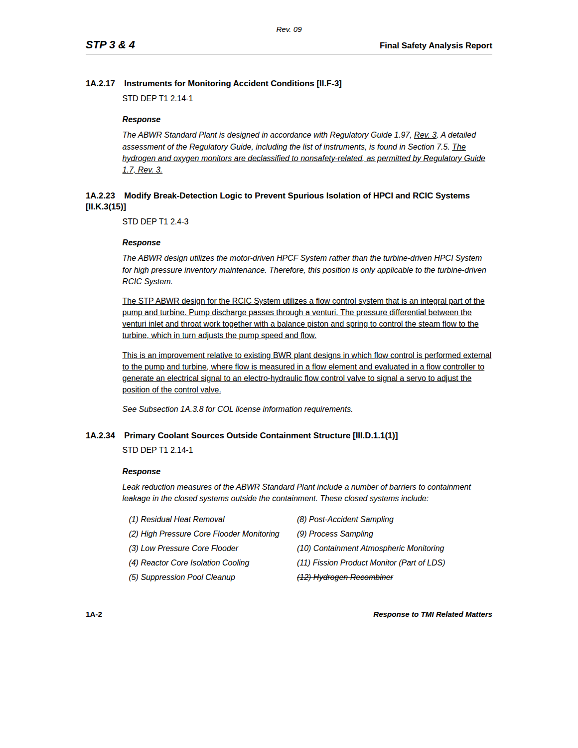Rev. 09
STP 3 & 4 Final Safety Analysis Report
1A.2.17 Instruments for Monitoring Accident Conditions [II.F-3]
STD DEP T1 2.14-1
Response
The ABWR Standard Plant is designed in accordance with Regulatory Guide 1.97, Rev. 3. A detailed assessment of the Regulatory Guide, including the list of instruments, is found in Section 7.5. The hydrogen and oxygen monitors are declassified to nonsafety-related, as permitted by Regulatory Guide 1.7, Rev. 3.
1A.2.23 Modify Break-Detection Logic to Prevent Spurious Isolation of HPCI and RCIC Systems [II.K.3(15)]
STD DEP T1 2.4-3
Response
The ABWR design utilizes the motor-driven HPCF System rather than the turbine-driven HPCI System for high pressure inventory maintenance. Therefore, this position is only applicable to the turbine-driven RCIC System.
The STP ABWR design for the RCIC System utilizes a flow control system that is an integral part of the pump and turbine. Pump discharge passes through a venturi. The pressure differential between the venturi inlet and throat work together with a balance piston and spring to control the steam flow to the turbine, which in turn adjusts the pump speed and flow.
This is an improvement relative to existing BWR plant designs in which flow control is performed external to the pump and turbine, where flow is measured in a flow element and evaluated in a flow controller to generate an electrical signal to an electro-hydraulic flow control valve to signal a servo to adjust the position of the control valve.
See Subsection 1A.3.8 for COL license information requirements.
1A.2.34 Primary Coolant Sources Outside Containment Structure [III.D.1.1(1)]
STD DEP T1 2.14-1
Response
Leak reduction measures of the ABWR Standard Plant include a number of barriers to containment leakage in the closed systems outside the containment. These closed systems include:
| (1) Residual Heat Removal | (8) Post-Accident Sampling |
| (2) High Pressure Core Flooder Monitoring | (9) Process Sampling |
| (3) Low Pressure Core Flooder | (10) Containment Atmospheric Monitoring |
| (4) Reactor Core Isolation Cooling | (11) Fission Product Monitor (Part of LDS) |
| (5) Suppression Pool Cleanup | (12) Hydrogen Recombiner |
1A-2 Response to TMI Related Matters